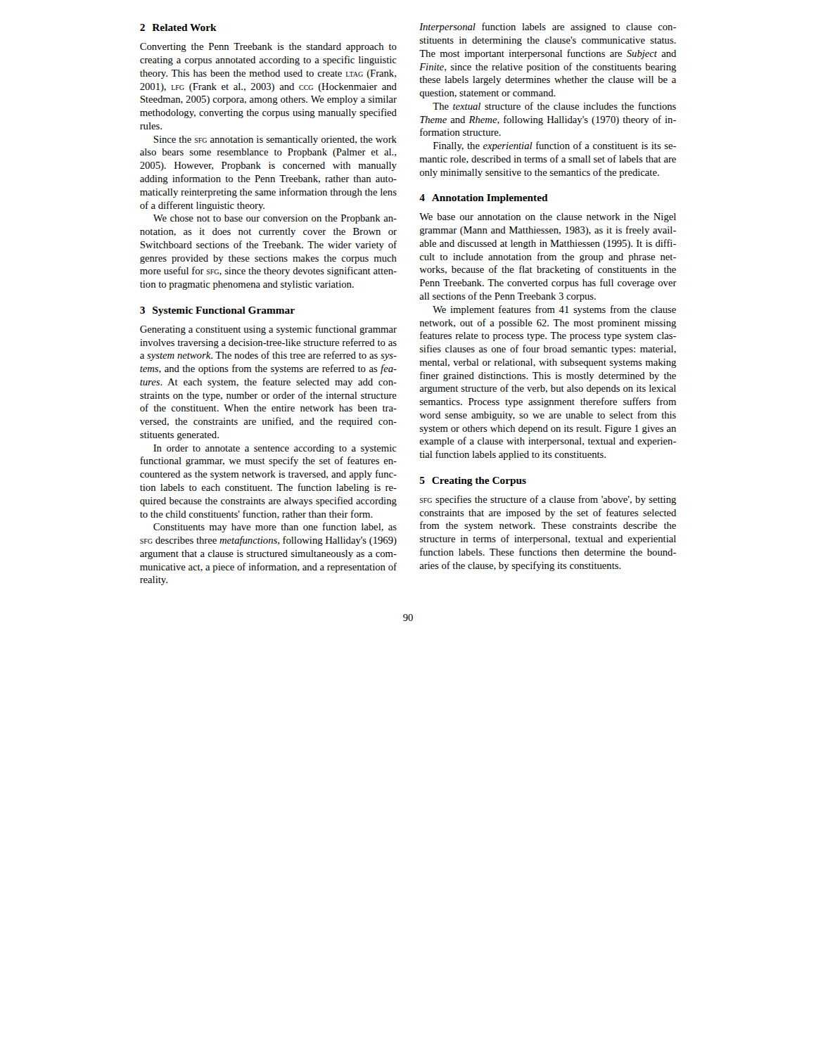2 Related Work
Converting the Penn Treebank is the standard approach to creating a corpus annotated according to a specific linguistic theory. This has been the method used to create ltag (Frank, 2001), lfg (Frank et al., 2003) and ccg (Hockenmaier and Steedman, 2005) corpora, among others. We employ a similar methodology, converting the corpus using manually specified rules.
Since the sfg annotation is semantically oriented, the work also bears some resemblance to Propbank (Palmer et al., 2005). However, Propbank is concerned with manually adding information to the Penn Treebank, rather than automatically reinterpreting the same information through the lens of a different linguistic theory.
We chose not to base our conversion on the Propbank annotation, as it does not currently cover the Brown or Switchboard sections of the Treebank. The wider variety of genres provided by these sections makes the corpus much more useful for sfg, since the theory devotes significant attention to pragmatic phenomena and stylistic variation.
3 Systemic Functional Grammar
Generating a constituent using a systemic functional grammar involves traversing a decision-tree-like structure referred to as a system network. The nodes of this tree are referred to as systems, and the options from the systems are referred to as features. At each system, the feature selected may add constraints on the type, number or order of the internal structure of the constituent. When the entire network has been traversed, the constraints are unified, and the required constituents generated.
In order to annotate a sentence according to a systemic functional grammar, we must specify the set of features encountered as the system network is traversed, and apply function labels to each constituent. The function labeling is required because the constraints are always specified according to the child constituents' function, rather than their form.
Constituents may have more than one function label, as sfg describes three metafunctions, following Halliday's (1969) argument that a clause is structured simultaneously as a communicative act, a piece of information, and a representation of reality.
Interpersonal function labels are assigned to clause constituents in determining the clause's communicative status. The most important interpersonal functions are Subject and Finite, since the relative position of the constituents bearing these labels largely determines whether the clause will be a question, statement or command.
The textual structure of the clause includes the functions Theme and Rheme, following Halliday's (1970) theory of information structure.
Finally, the experiential function of a constituent is its semantic role, described in terms of a small set of labels that are only minimally sensitive to the semantics of the predicate.
4 Annotation Implemented
We base our annotation on the clause network in the Nigel grammar (Mann and Matthiessen, 1983), as it is freely available and discussed at length in Matthiessen (1995). It is difficult to include annotation from the group and phrase networks, because of the flat bracketing of constituents in the Penn Treebank. The converted corpus has full coverage over all sections of the Penn Treebank 3 corpus.
We implement features from 41 systems from the clause network, out of a possible 62. The most prominent missing features relate to process type. The process type system classifies clauses as one of four broad semantic types: material, mental, verbal or relational, with subsequent systems making finer grained distinctions. This is mostly determined by the argument structure of the verb, but also depends on its lexical semantics. Process type assignment therefore suffers from word sense ambiguity, so we are unable to select from this system or others which depend on its result. Figure 1 gives an example of a clause with interpersonal, textual and experiential function labels applied to its constituents.
5 Creating the Corpus
sfg specifies the structure of a clause from 'above', by setting constraints that are imposed by the set of features selected from the system network. These constraints describe the structure in terms of interpersonal, textual and experiential function labels. These functions then determine the boundaries of the clause, by specifying its constituents.
90